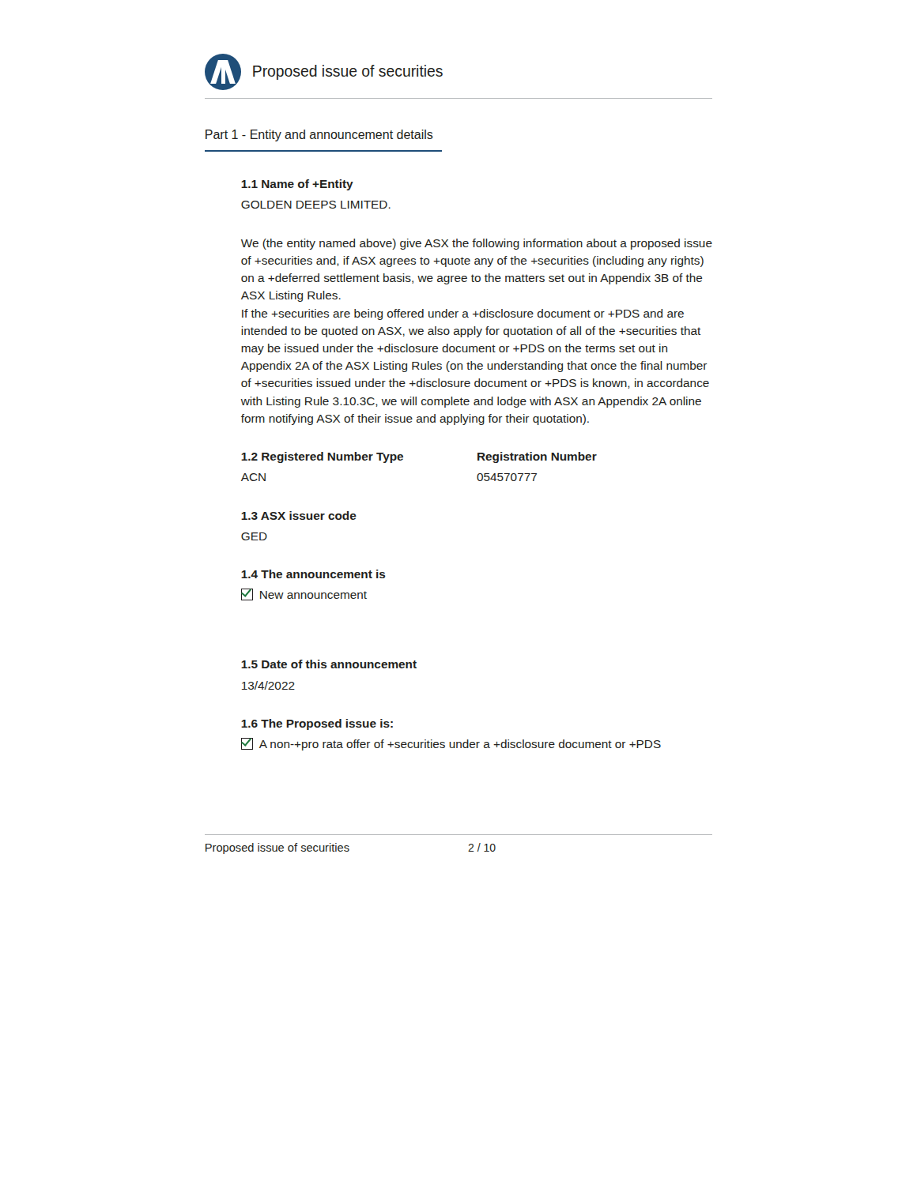Proposed issue of securities
Part 1 - Entity and announcement details
1.1 Name of +Entity
GOLDEN DEEPS LIMITED.
We (the entity named above) give ASX the following information about a proposed issue of +securities and, if ASX agrees to +quote any of the +securities (including any rights) on a +deferred settlement basis, we agree to the matters set out in Appendix 3B of the ASX Listing Rules.
If the +securities are being offered under a +disclosure document or +PDS and are intended to be quoted on ASX, we also apply for quotation of all of the +securities that may be issued under the +disclosure document or +PDS on the terms set out in Appendix 2A of the ASX Listing Rules (on the understanding that once the final number of +securities issued under the +disclosure document or +PDS is known, in accordance with Listing Rule 3.10.3C, we will complete and lodge with ASX an Appendix 2A online form notifying ASX of their issue and applying for their quotation).
1.2 Registered Number Type
ACN
Registration Number
054570777
1.3 ASX issuer code
GED
1.4 The announcement is
New announcement
1.5 Date of this announcement
13/4/2022
1.6 The Proposed issue is:
A non-+pro rata offer of +securities under a +disclosure document or +PDS
Proposed issue of securities
2 / 10